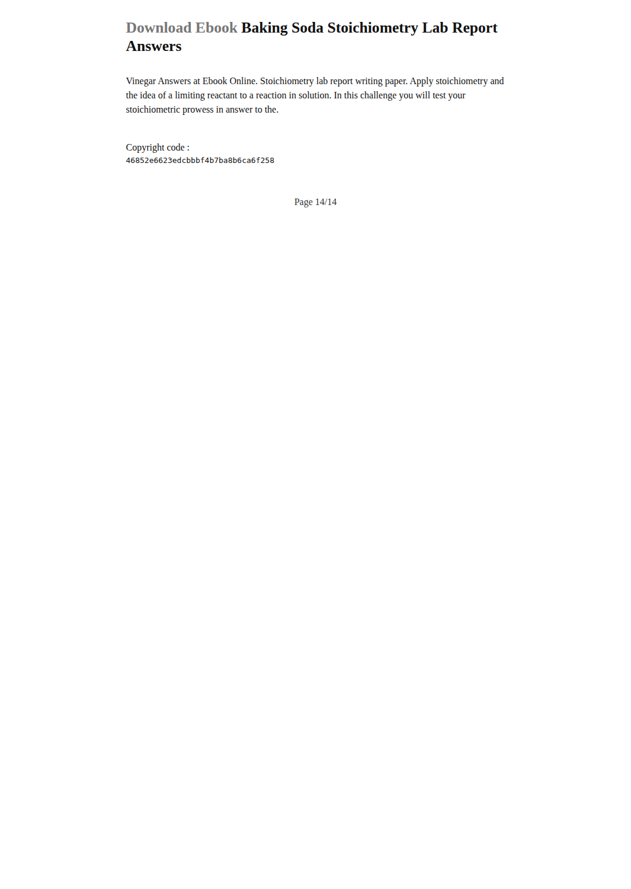Download Ebook Baking Soda Stoichiometry Lab Report Answers
Vinegar Answers at Ebook Online. Stoichiometry lab report writing paper. Apply stoichiometry and the idea of a limiting reactant to a reaction in solution. In this challenge you will test your stoichiometric prowess in answer to the.
Copyright code : 46852e6623edcbbbf4b7ba8b6ca6f258
Page 14/14